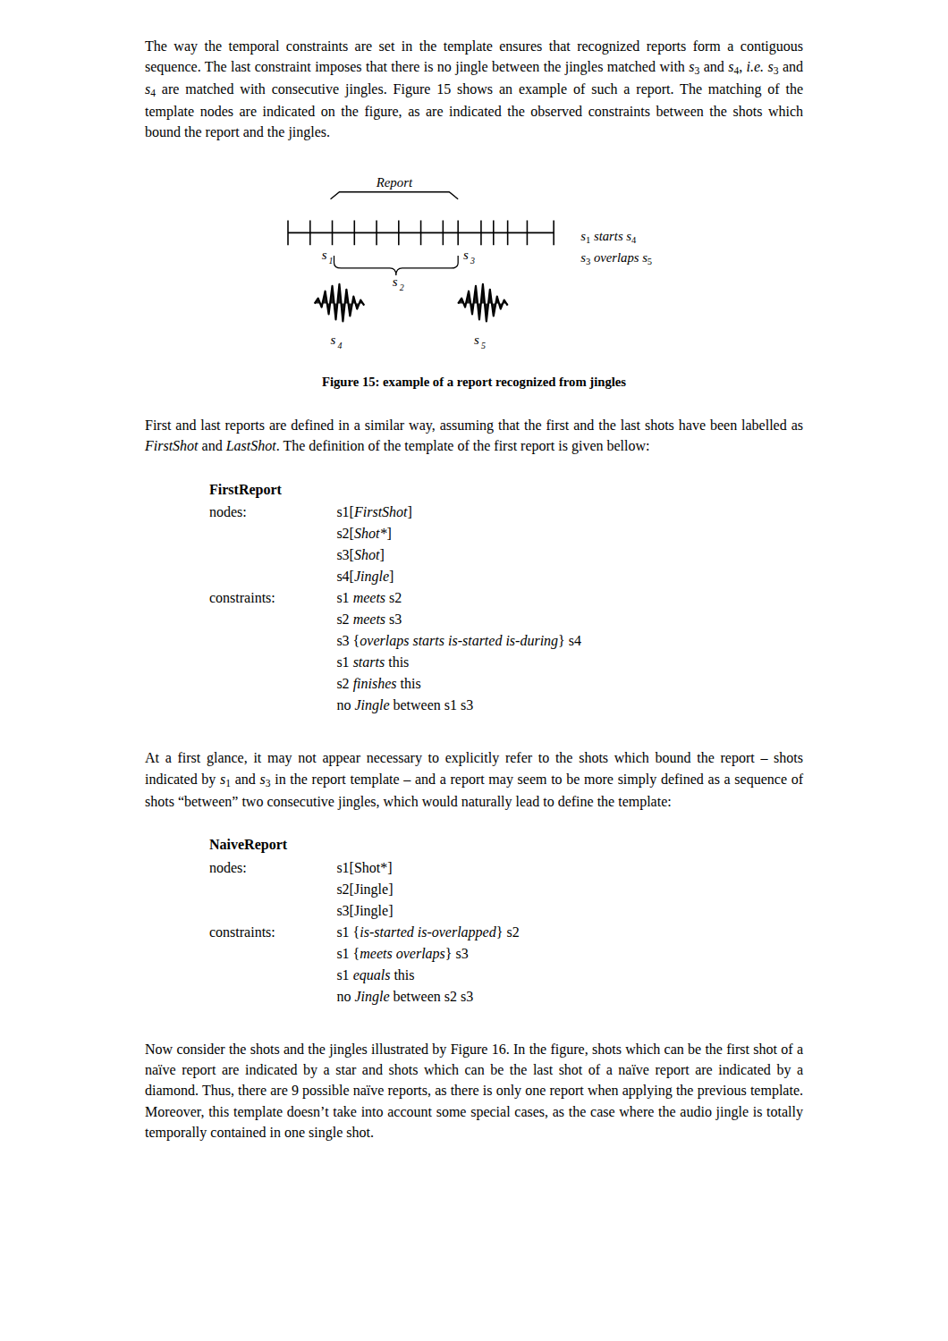The way the temporal constraints are set in the template ensures that recognized reports form a contiguous sequence. The last constraint imposes that there is no jingle between the jingles matched with s3 and s4, i.e. s3 and s4 are matched with consecutive jingles. Figure 15 shows an example of such a report. The matching of the template nodes are indicated on the figure, as are indicated the observed constraints between the shots which bound the report and the jingles.
Report s 1 s 3 s 2 s 4 s 5
s1 starts s4
s3 overlaps s5
Figure 15: example of a report recognized from jingles
First and last reports are defined in a similar way, assuming that the first and the last shots have been labelled as FirstShot and LastShot. The definition of the template of the first report is given bellow:
FirstReport
| nodes: | s1[ FirstShot ] |
| | s2[ Shot* ] |
| | s3[ Shot ] |
| | s4[ Jingle ] |
| constraints: | s1 meets s2 |
| | s2 meets s3 |
| | s3 { overlaps starts is-started is-during } s4 |
| | s1 starts this |
| | s2 finishes this |
| | no Jingle between s1 s3 |
At a first glance, it may not appear necessary to explicitly refer to the shots which bound the report – shots indicated by s1 and s3 in the report template – and a report may seem to be more simply defined as a sequence of shots “between” two consecutive jingles, which would naturally lead to define the template:
NaiveReport
| nodes: | s1[Shot*] |
| | s2[Jingle] |
| | s3[Jingle] |
| constraints: | s1 { is-started is-overlapped } s2 |
| | s1 { meets overlaps } s3 |
| | s1 equals this |
| | no Jingle between s2 s3 |
Now consider the shots and the jingles illustrated by Figure 16. In the figure, shots which can be the first shot of a naïve report are indicated by a star and shots which can be the last shot of a naïve report are indicated by a diamond. Thus, there are 9 possible naïve reports, as there is only one report when applying the previous template. Moreover, this template doesn’t take into account some special cases, as the case where the audio jingle is totally temporally contained in one single shot.